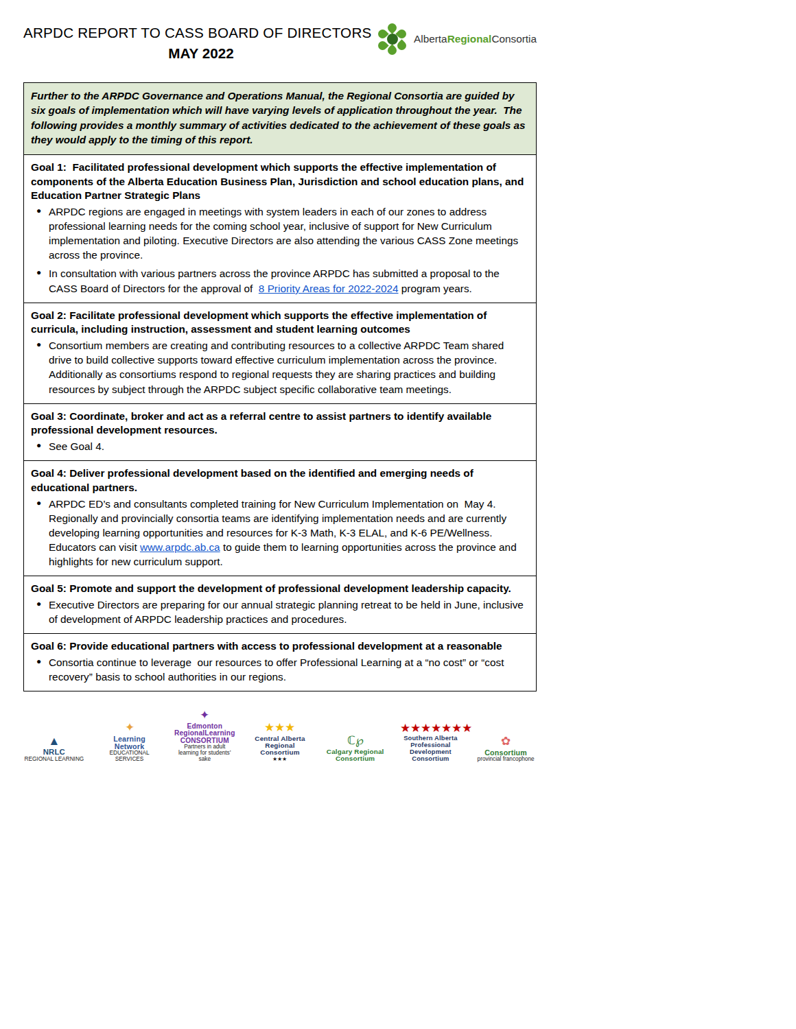Alberta Regional Consortia
ARPDC REPORT TO CASS BOARD OF DIRECTORS
MAY 2022
Further to the ARPDC Governance and Operations Manual, the Regional Consortia are guided by six goals of implementation which will have varying levels of application throughout the year. The following provides a monthly summary of activities dedicated to the achievement of these goals as they would apply to the timing of this report.
Goal 1: Facilitated professional development which supports the effective implementation of components of the Alberta Education Business Plan, Jurisdiction and school education plans, and Education Partner Strategic Plans
ARPDC regions are engaged in meetings with system leaders in each of our zones to address professional learning needs for the coming school year, inclusive of support for New Curriculum implementation and piloting. Executive Directors are also attending the various CASS Zone meetings across the province.
In consultation with various partners across the province ARPDC has submitted a proposal to the CASS Board of Directors for the approval of 8 Priority Areas for 2022-2024 program years.
Goal 2: Facilitate professional development which supports the effective implementation of curricula, including instruction, assessment and student learning outcomes
Consortium members are creating and contributing resources to a collective ARPDC Team shared drive to build collective supports toward effective curriculum implementation across the province. Additionally as consortiums respond to regional requests they are sharing practices and building resources by subject through the ARPDC subject specific collaborative team meetings.
Goal 3: Coordinate, broker and act as a referral centre to assist partners to identify available professional development resources.
See Goal 4.
Goal 4: Deliver professional development based on the identified and emerging needs of educational partners.
ARPDC ED’s and consultants completed training for New Curriculum Implementation on May 4. Regionally and provincially consortia teams are identifying implementation needs and are currently developing learning opportunities and resources for K-3 Math, K-3 ELAL, and K-6 PE/Wellness. Educators can visit www.arpdc.ab.ca to guide them to learning opportunities across the province and highlights for new curriculum support.
Goal 5: Promote and support the development of professional development leadership capacity.
Executive Directors are preparing for our annual strategic planning retreat to be held in June, inclusive of development of ARPDC leadership practices and procedures.
Goal 6: Provide educational partners with access to professional development at a reasonable
Consortia continue to leverage our resources to offer Professional Learning at a “no cost” or “cost recovery” basis to school authorities in our regions.
▲ NRLC REGIONAL LEARNING
✦ Learning Network EDUCATIONAL SERVICES
✦ Edmonton RegionalLearning CONSORTIUM Partners in adult learning for students’ sake
★★★ Central Alberta Regional Consortium ★★★
ℂ℘ Calgary Regional Consortium
★★★★★★★ Southern Alberta Professional Development Consortium
✿ Consortium provincial francophone